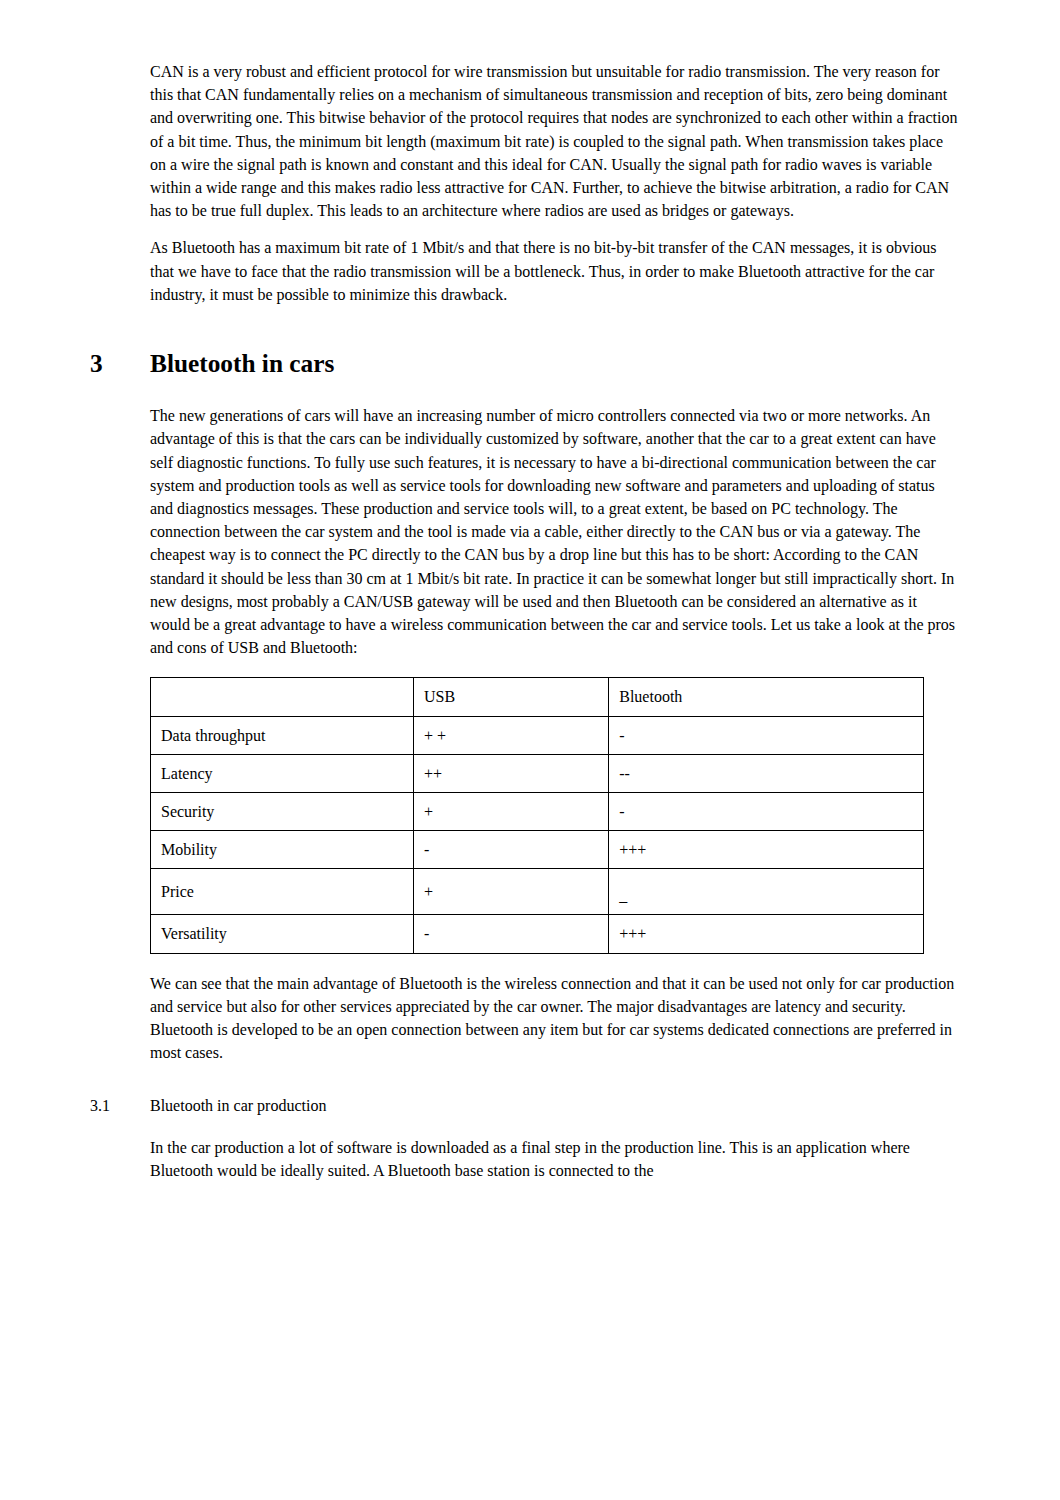CAN is a very robust and efficient protocol for wire transmission but unsuitable for radio transmission. The very reason for this that CAN fundamentally relies on a mechanism of simultaneous transmission and reception of bits, zero being dominant and overwriting one. This bitwise behavior of the protocol requires that nodes are synchronized to each other within a fraction of a bit time. Thus, the minimum bit length (maximum bit rate) is coupled to the signal path. When transmission takes place on a wire the signal path is known and constant and this ideal for CAN. Usually the signal path for radio waves is variable within a wide range and this makes radio less attractive for CAN. Further, to achieve the bitwise arbitration, a radio for CAN has to be true full duplex. This leads to an architecture where radios are used as bridges or gateways.
As Bluetooth has a maximum bit rate of 1 Mbit/s and that there is no bit-by-bit transfer of the CAN messages, it is obvious that we have to face that the radio transmission will be a bottleneck. Thus, in order to make Bluetooth attractive for the car industry, it must be possible to minimize this drawback.
3 Bluetooth in cars
The new generations of cars will have an increasing number of micro controllers connected via two or more networks. An advantage of this is that the cars can be individually customized by software, another that the car to a great extent can have self diagnostic functions. To fully use such features, it is necessary to have a bi-directional communication between the car system and production tools as well as service tools for downloading new software and parameters and uploading of status and diagnostics messages. These production and service tools will, to a great extent, be based on PC technology. The connection between the car system and the tool is made via a cable, either directly to the CAN bus or via a gateway. The cheapest way is to connect the PC directly to the CAN bus by a drop line but this has to be short: According to the CAN standard it should be less than 30 cm at 1 Mbit/s bit rate. In practice it can be somewhat longer but still impractically short. In new designs, most probably a CAN/USB gateway will be used and then Bluetooth can be considered an alternative as it would be a great advantage to have a wireless communication between the car and service tools. Let us take a look at the pros and cons of USB and Bluetooth:
| | USB | Bluetooth |
| Data throughput | + + | - |
| Latency | ++ | -- |
| Security | + | - |
| Mobility | - | +++ |
| Price | + | _ |
| Versatility | - | +++ |
We can see that the main advantage of Bluetooth is the wireless connection and that it can be used not only for car production and service but also for other services appreciated by the car owner. The major disadvantages are latency and security. Bluetooth is developed to be an open connection between any item but for car systems dedicated connections are preferred in most cases.
3.1 Bluetooth in car production
In the car production a lot of software is downloaded as a final step in the production line. This is an application where Bluetooth would be ideally suited. A Bluetooth base station is connected to the